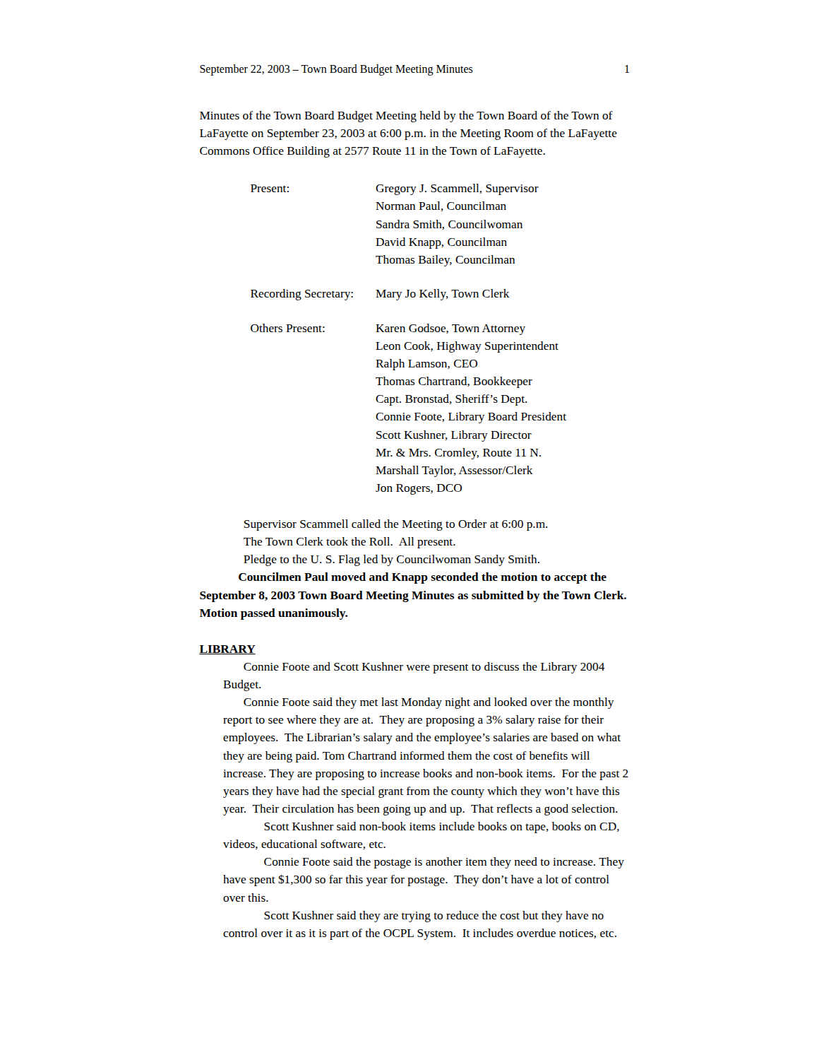September 22, 2003 – Town Board Budget Meeting Minutes 1
Minutes of the Town Board Budget Meeting held by the Town Board of the Town of LaFayette on September 23, 2003 at 6:00 p.m. in the Meeting Room of the LaFayette Commons Office Building at 2577 Route 11 in the Town of LaFayette.
| Present: | Gregory J. Scammell, Supervisor |
| | Norman Paul, Councilman |
| | Sandra Smith, Councilwoman |
| | David Knapp, Councilman |
| | Thomas Bailey, Councilman |
| Recording Secretary: | Mary Jo Kelly, Town Clerk |
| Others Present: | Karen Godsoe, Town Attorney |
| | Leon Cook, Highway Superintendent |
| | Ralph Lamson, CEO |
| | Thomas Chartrand, Bookkeeper |
| | Capt. Bronstad, Sheriff’s Dept. |
| | Connie Foote, Library Board President |
| | Scott Kushner, Library Director |
| | Mr. & Mrs. Cromley, Route 11 N. |
| | Marshall Taylor, Assessor/Clerk |
| | Jon Rogers, DCO |
Supervisor Scammell called the Meeting to Order at 6:00 p.m.
The Town Clerk took the Roll. All present.
Pledge to the U. S. Flag led by Councilwoman Sandy Smith.
Councilmen Paul moved and Knapp seconded the motion to accept the September 8, 2003 Town Board Meeting Minutes as submitted by the Town Clerk. Motion passed unanimously.
Library
Connie Foote and Scott Kushner were present to discuss the Library 2004 Budget.
Connie Foote said they met last Monday night and looked over the monthly report to see where they are at. They are proposing a 3% salary raise for their employees. The Librarian’s salary and the employee’s salaries are based on what they are being paid. Tom Chartrand informed them the cost of benefits will increase. They are proposing to increase books and non-book items. For the past 2 years they have had the special grant from the county which they won’t have this year. Their circulation has been going up and up. That reflects a good selection.
Scott Kushner said non-book items include books on tape, books on CD, videos, educational software, etc.
Connie Foote said the postage is another item they need to increase. They have spent $1,300 so far this year for postage. They don’t have a lot of control over this.
Scott Kushner said they are trying to reduce the cost but they have no control over it as it is part of the OCPL System. It includes overdue notices, etc.